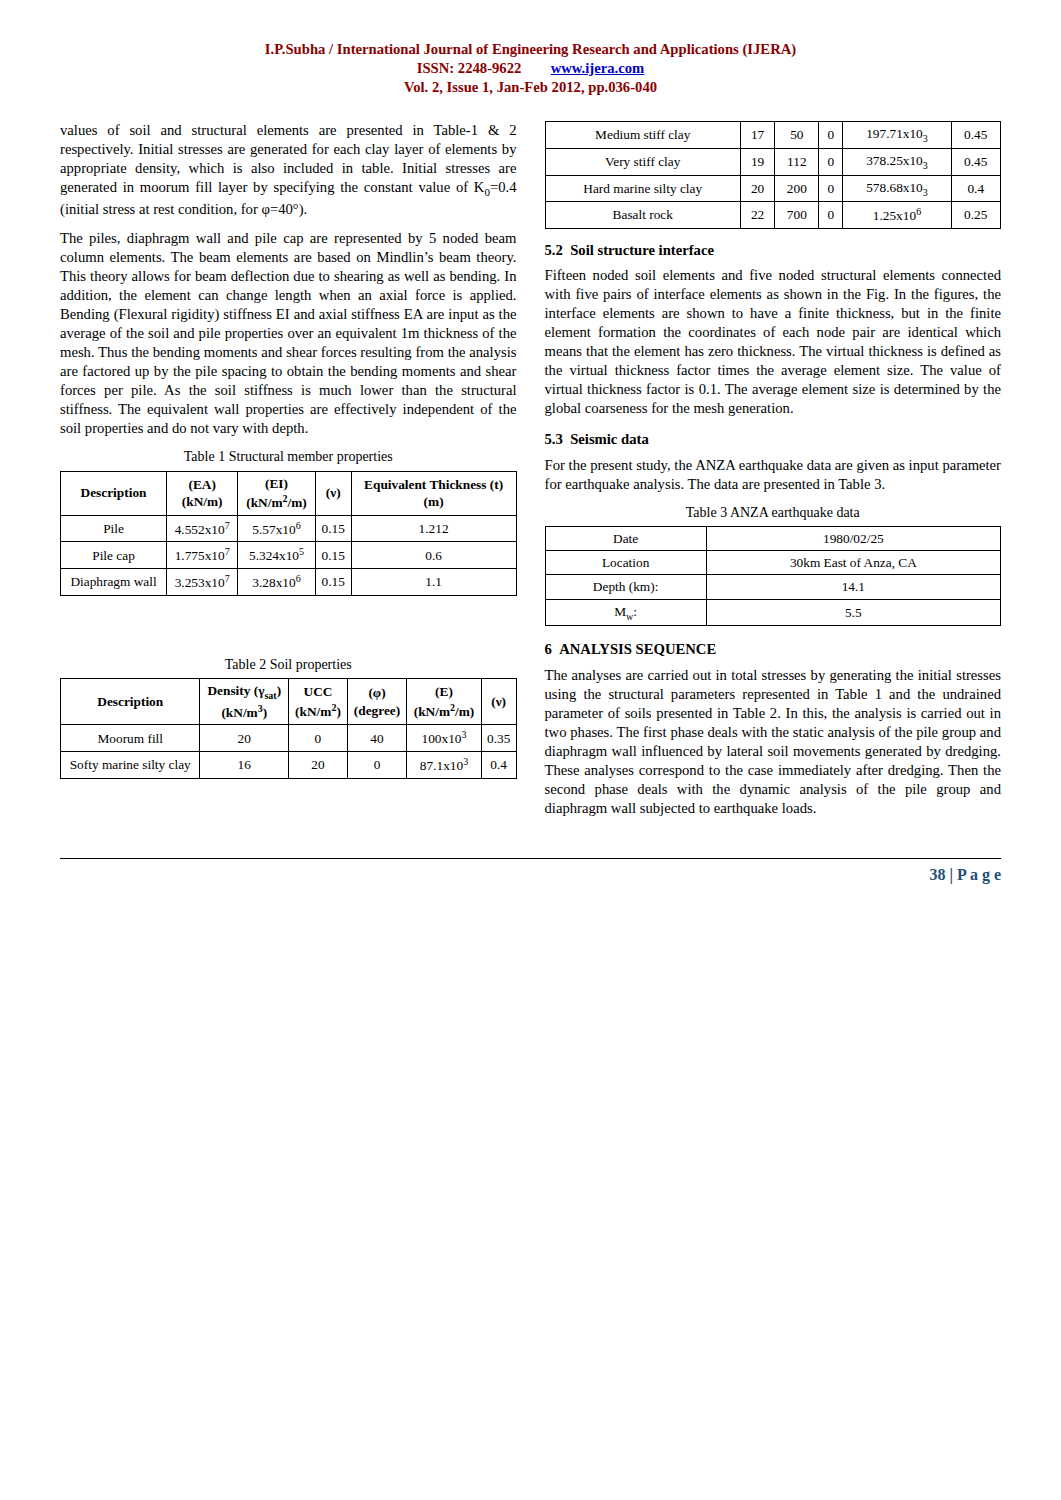I.P.Subha / International Journal of Engineering Research and Applications (IJERA)
ISSN: 2248-9622 www.ijera.com
Vol. 2, Issue 1, Jan-Feb 2012, pp.036-040
values of soil and structural elements are presented in Table-1 & 2 respectively. Initial stresses are generated for each clay layer of elements by appropriate density, which is also included in table. Initial stresses are generated in moorum fill layer by specifying the constant value of K0=0.4 (initial stress at rest condition, for φ=40°).
The piles, diaphragm wall and pile cap are represented by 5 noded beam column elements. The beam elements are based on Mindlin’s beam theory. This theory allows for beam deflection due to shearing as well as bending. In addition, the element can change length when an axial force is applied. Bending (Flexural rigidity) stiffness EI and axial stiffness EA are input as the average of the soil and pile properties over an equivalent 1m thickness of the mesh. Thus the bending moments and shear forces resulting from the analysis are factored up by the pile spacing to obtain the bending moments and shear forces per pile. As the soil stiffness is much lower than the structural stiffness. The equivalent wall properties are effectively independent of the soil properties and do not vary with depth.
Table 1 Structural member properties
| Description | (EA) (kN/m) | (EI) (kN/m 2 /m) | (ν) | Equivalent Thickness (t) (m) |
| --- | --- | --- | --- | --- |
| Pile | 4.552x10 7 | 5.57x10 6 | 0.15 | 1.212 |
| Pile cap | 1.775x10 7 | 5.324x10 5 | 0.15 | 0.6 |
| Diaphragm wall | 3.253x10 7 | 3.28x10 6 | 0.15 | 1.1 |
Table 2 Soil properties
| Description | Density (γ sat ) (kN/m 3 ) | UCC (kN/m 2 ) | (φ) (degree) | (E) (kN/m 2 /m) | (ν) |
| --- | --- | --- | --- | --- | --- |
| Moorum fill | 20 | 0 | 40 | 100x10 3 | 0.35 |
| Softy marine silty clay | 16 | 20 | 0 | 87.1x10 3 | 0.4 |
| Medium stiff clay | 17 | 50 | 0 | 197.71x10 3 | 0.45 |
| Very stiff clay | 19 | 112 | 0 | 378.25x10 3 | 0.45 |
| Hard marine silty clay | 20 | 200 | 0 | 578.68x10 3 | 0.4 |
| Basalt rock | 22 | 700 | 0 | 1.25x10 6 | 0.25 |
5.2 Soil structure interface
Fifteen noded soil elements and five noded structural elements connected with five pairs of interface elements as shown in the Fig. In the figures, the interface elements are shown to have a finite thickness, but in the finite element formation the coordinates of each node pair are identical which means that the element has zero thickness. The virtual thickness is defined as the virtual thickness factor times the average element size. The value of virtual thickness factor is 0.1. The average element size is determined by the global coarseness for the mesh generation.
5.3 Seismic data
For the present study, the ANZA earthquake data are given as input parameter for earthquake analysis. The data are presented in Table 3.
Table 3 ANZA earthquake data
| Date | 1980/02/25 |
| Location | 30km East of Anza, CA |
| Depth (km): | 14.1 |
| M w : | 5.5 |
6 ANALYSIS SEQUENCE
The analyses are carried out in total stresses by generating the initial stresses using the structural parameters represented in Table 1 and the undrained parameter of soils presented in Table 2. In this, the analysis is carried out in two phases. The first phase deals with the static analysis of the pile group and diaphragm wall influenced by lateral soil movements generated by dredging. These analyses correspond to the case immediately after dredging. Then the second phase deals with the dynamic analysis of the pile group and diaphragm wall subjected to earthquake loads.
38 | P a g e